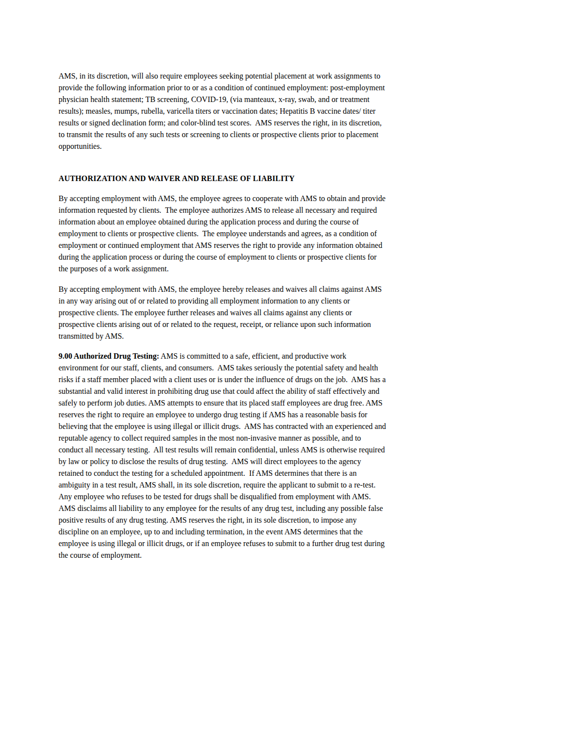AMS, in its discretion, will also require employees seeking potential placement at work assignments to provide the following information prior to or as a condition of continued employment: post-employment physician health statement; TB screening, COVID-19, (via manteaux, x-ray, swab, and or treatment results); measles, mumps, rubella, varicella titers or vaccination dates; Hepatitis B vaccine dates/ titer results or signed declination form; and color-blind test scores. AMS reserves the right, in its discretion, to transmit the results of any such tests or screening to clients or prospective clients prior to placement opportunities.
AUTHORIZATION AND WAIVER AND RELEASE OF LIABILITY
By accepting employment with AMS, the employee agrees to cooperate with AMS to obtain and provide information requested by clients. The employee authorizes AMS to release all necessary and required information about an employee obtained during the application process and during the course of employment to clients or prospective clients. The employee understands and agrees, as a condition of employment or continued employment that AMS reserves the right to provide any information obtained during the application process or during the course of employment to clients or prospective clients for the purposes of a work assignment.
By accepting employment with AMS, the employee hereby releases and waives all claims against AMS in any way arising out of or related to providing all employment information to any clients or prospective clients. The employee further releases and waives all claims against any clients or prospective clients arising out of or related to the request, receipt, or reliance upon such information transmitted by AMS.
9.00 Authorized Drug Testing: AMS is committed to a safe, efficient, and productive work environment for our staff, clients, and consumers. AMS takes seriously the potential safety and health risks if a staff member placed with a client uses or is under the influence of drugs on the job. AMS has a substantial and valid interest in prohibiting drug use that could affect the ability of staff effectively and safely to perform job duties. AMS attempts to ensure that its placed staff employees are drug free. AMS reserves the right to require an employee to undergo drug testing if AMS has a reasonable basis for believing that the employee is using illegal or illicit drugs. AMS has contracted with an experienced and reputable agency to collect required samples in the most non-invasive manner as possible, and to conduct all necessary testing. All test results will remain confidential, unless AMS is otherwise required by law or policy to disclose the results of drug testing. AMS will direct employees to the agency retained to conduct the testing for a scheduled appointment. If AMS determines that there is an ambiguity in a test result, AMS shall, in its sole discretion, require the applicant to submit to a re-test. Any employee who refuses to be tested for drugs shall be disqualified from employment with AMS. AMS disclaims all liability to any employee for the results of any drug test, including any possible false positive results of any drug testing. AMS reserves the right, in its sole discretion, to impose any discipline on an employee, up to and including termination, in the event AMS determines that the employee is using illegal or illicit drugs, or if an employee refuses to submit to a further drug test during the course of employment.